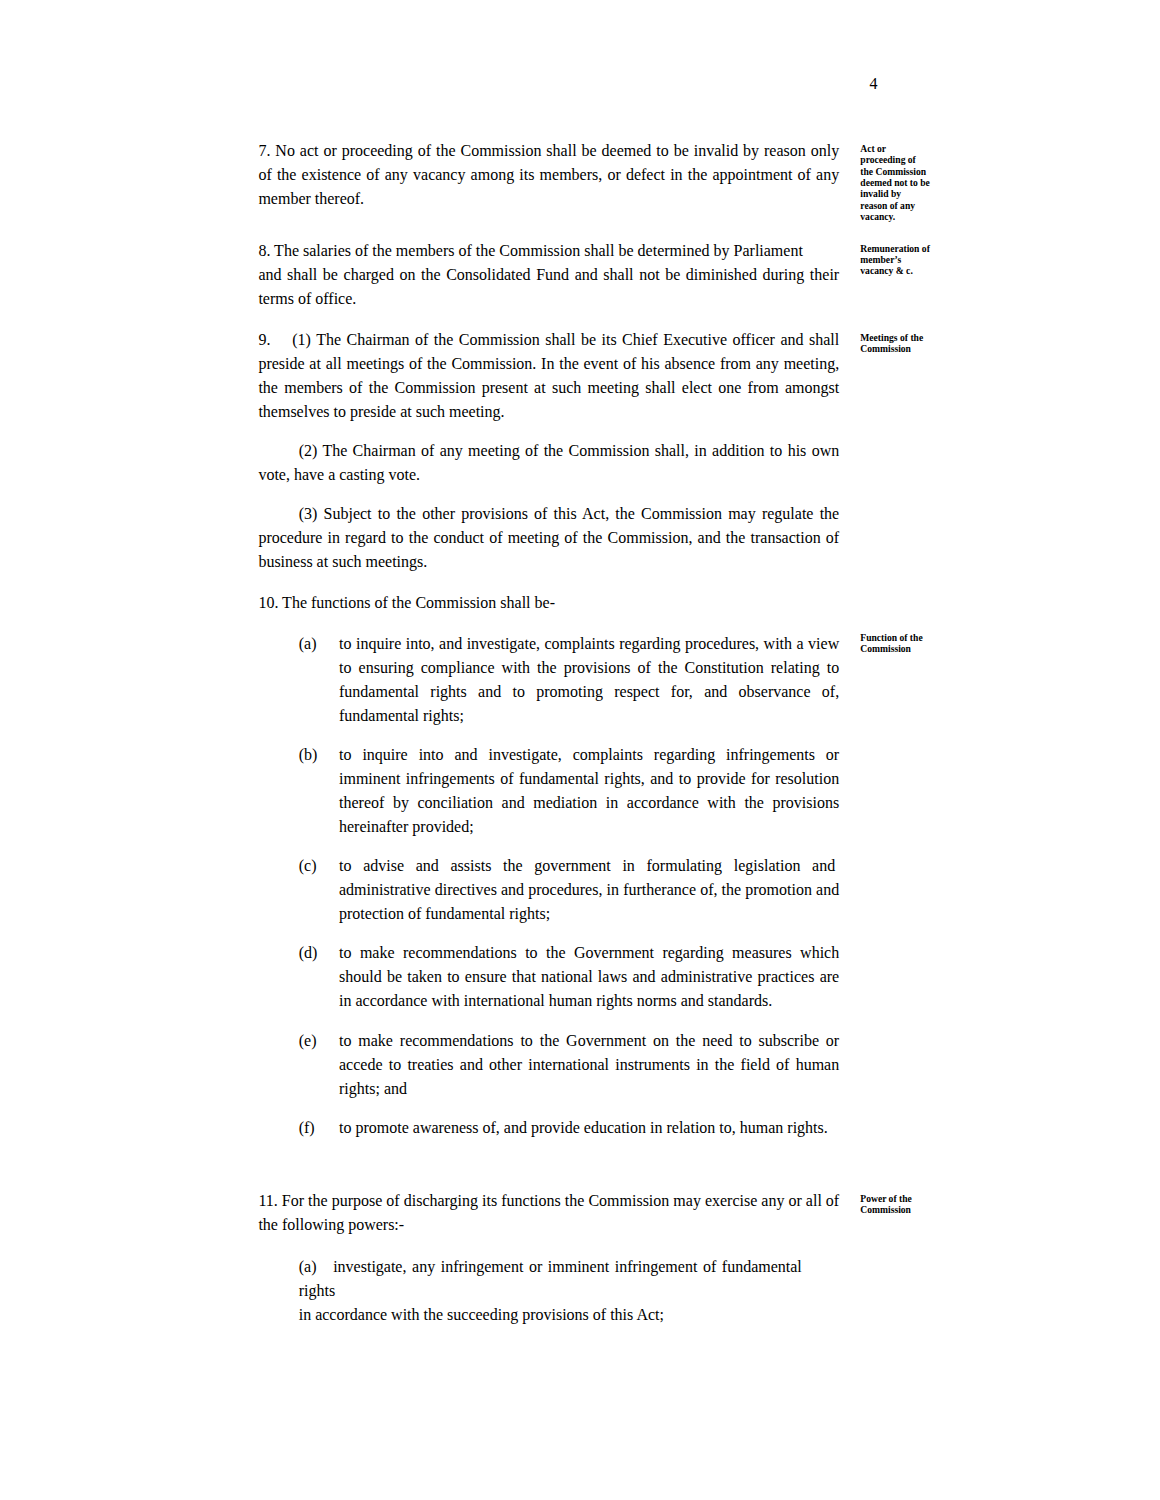4
7. No act or proceeding of the Commission shall be deemed to be invalid by reason only of the existence of any vacancy among its members, or defect in the appointment of any member thereof.
Act or proceeding of the Commission deemed not to be invalid by reason of any vacancy.
8. The salaries of the members of the Commission shall be determined by Parliament
and shall be charged on the Consolidated Fund and shall not be diminished during their terms of office.
Remuneration of member’s vacancy & c.
9. (1) The Chairman of the Commission shall be its Chief Executive officer and shall preside at all meetings of the Commission. In the event of his absence from any meeting, the members of the Commission present at such meeting shall elect one from amongst themselves to preside at such meeting.
(2) The Chairman of any meeting of the Commission shall, in addition to his own vote, have a casting vote.
(3) Subject to the other provisions of this Act, the Commission may regulate the procedure in regard to the conduct of meeting of the Commission, and the transaction of business at such meetings.
Meetings of the Commission
10. The functions of the Commission shall be-
(a) to inquire into, and investigate, complaints regarding procedures, with a view to ensuring compliance with the provisions of the Constitution relating to fundamental rights and to promoting respect for, and observance of, fundamental rights;
(b) to inquire into and investigate, complaints regarding infringements or imminent infringements of fundamental rights, and to provide for resolution thereof by conciliation and mediation in accordance with the provisions hereinafter provided;
(c) to advise and assists the government in formulating legislation and administrative directives and procedures, in furtherance of, the promotion and protection of fundamental rights;
(d) to make recommendations to the Government regarding measures which should be taken to ensure that national laws and administrative practices are in accordance with international human rights norms and standards.
(e) to make recommendations to the Government on the need to subscribe or accede to treaties and other international instruments in the field of human rights; and
(f) to promote awareness of, and provide education in relation to, human rights.
Function of the Commission
11. For the purpose of discharging its functions the Commission may exercise any or all of the following powers:-
Power of the Commission
(a) investigate, any infringement or imminent infringement of fundamental rights
in accordance with the succeeding provisions of this Act;